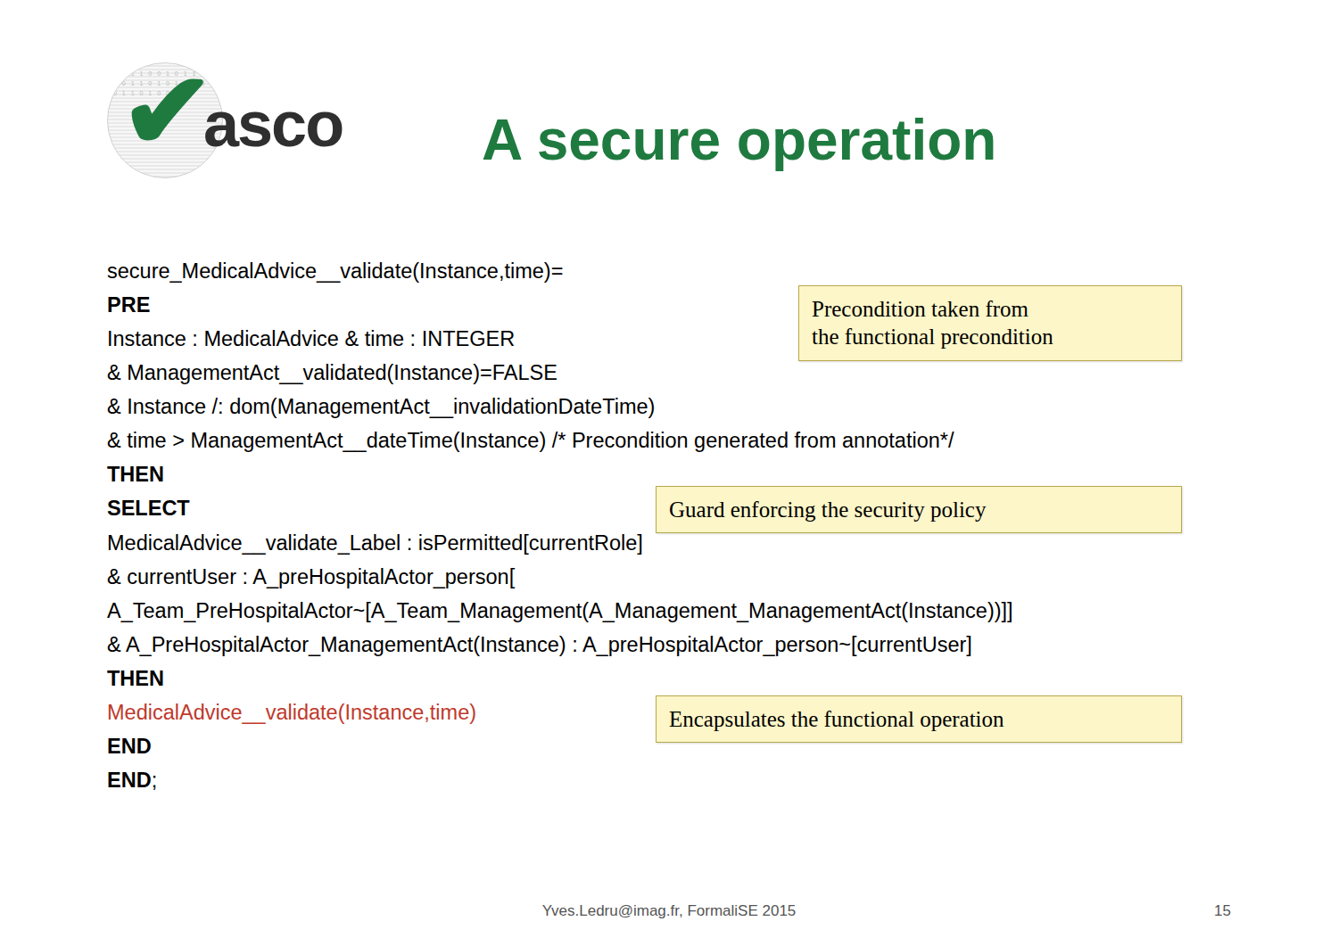✔
asco
A secure operation
secure_MedicalAdvice__validate(Instance,time)= PRE Instance : MedicalAdvice & time : INTEGER & ManagementAct__validated(Instance)=FALSE & Instance /: dom(ManagementAct__invalidationDateTime) & time > ManagementAct__dateTime(Instance) /* Precondition generated from annotation*/ THEN SELECT MedicalAdvice__validate_Label : isPermitted[currentRole] & currentUser : A_preHospitalActor_person[ A_Team_PreHospitalActor~[A_Team_Management(A_Management_ManagementAct(Instance))]] & A_PreHospitalActor_ManagementAct(Instance) : A_preHospitalActor_person~[currentUser] THEN MedicalAdvice__validate(Instance,time) END END;
Precondition taken from
the functional precondition
Guard enforcing the security policy
Encapsulates the functional operation
Yves.Ledru@imag.fr, FormaliSE 2015 15